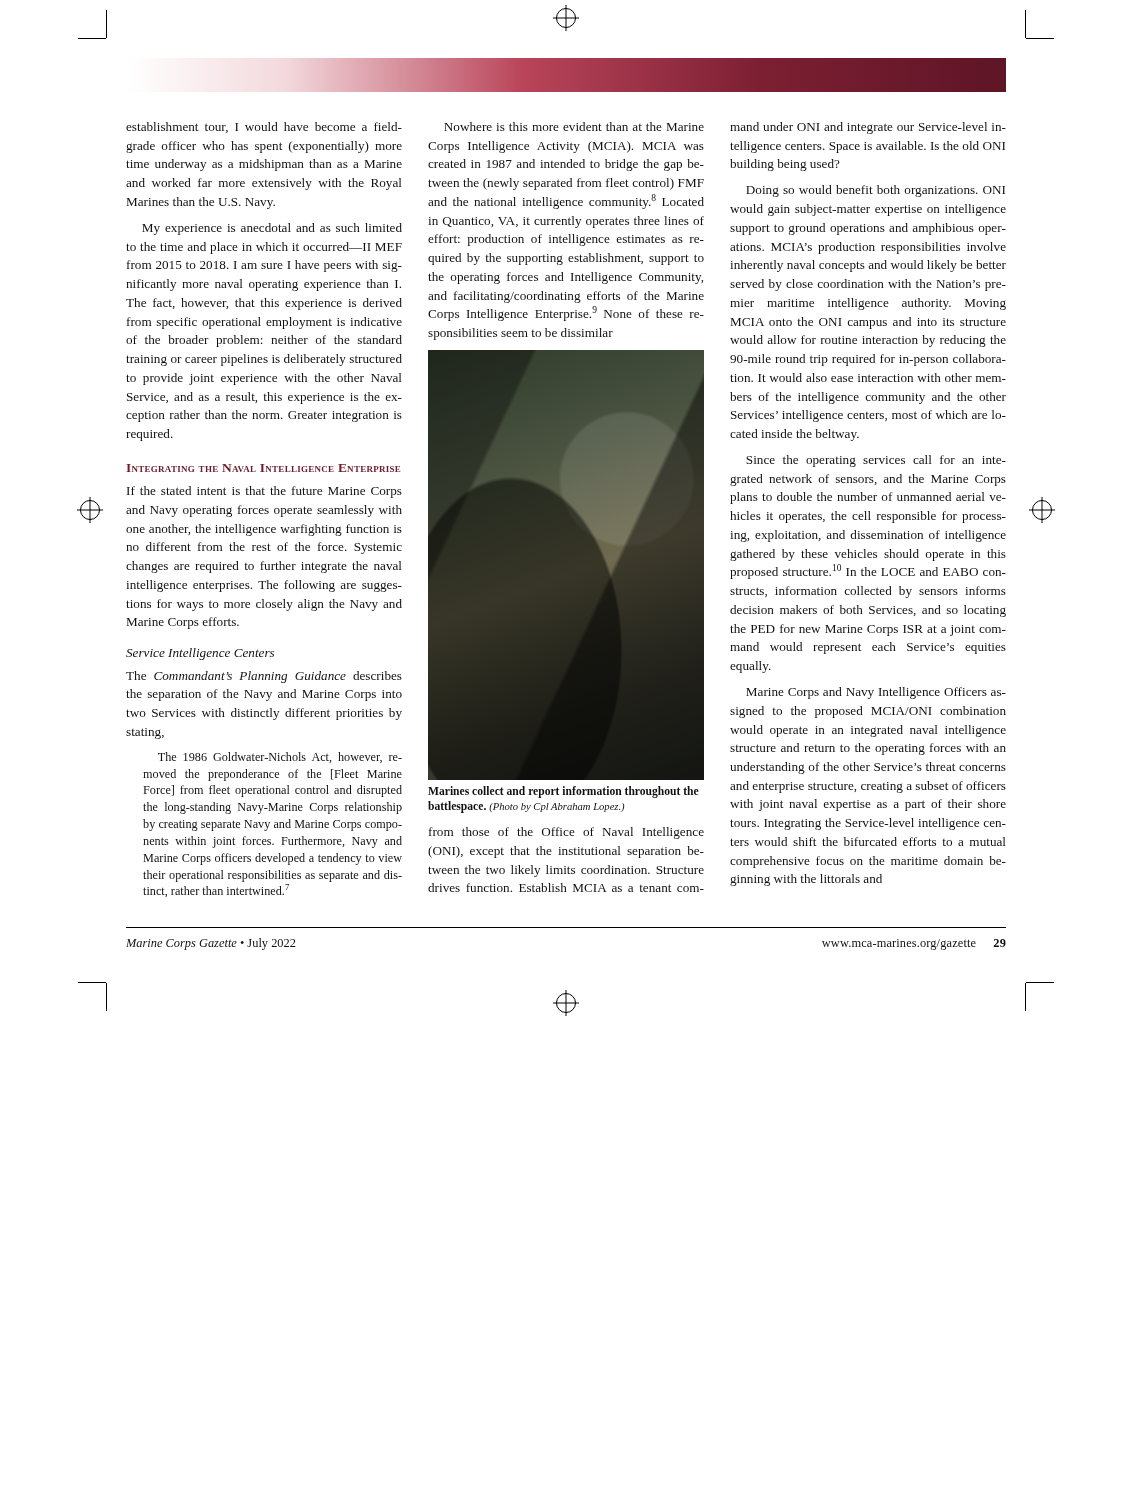establishment tour, I would have become a field-grade officer who has spent (exponentially) more time underway as a midshipman than as a Marine and worked far more extensively with the Royal Marines than the U.S. Navy.
My experience is anecdotal and as such limited to the time and place in which it occurred—II MEF from 2015 to 2018. I am sure I have peers with significantly more naval operating experience than I. The fact, however, that this experience is derived from specific operational employment is indicative of the broader problem: neither of the standard training or career pipelines is deliberately structured to provide joint experience with the other Naval Service, and as a result, this experience is the exception rather than the norm. Greater integration is required.
Integrating the Naval Intelligence Enterprise
If the stated intent is that the future Marine Corps and Navy operating forces operate seamlessly with one another, the intelligence warfighting function is no different from the rest of the force. Systemic changes are required to further integrate the naval intelligence enterprises. The following are suggestions for ways to more closely align the Navy and Marine Corps efforts.
Service Intelligence Centers
The Commandant’s Planning Guidance describes the separation of the Navy and Marine Corps into two Services with distinctly different priorities by stating,
The 1986 Goldwater-Nichols Act, however, removed the preponderance of the [Fleet Marine Force] from fleet operational control and disrupted the long-standing Navy-Marine Corps relationship by creating separate Navy and Marine Corps components within joint forces. Furthermore, Navy and Marine Corps officers developed a tendency to view their operational responsibilities as separate and distinct, rather than intertwined.7
Nowhere is this more evident than at the Marine Corps Intelligence Activity (MCIA). MCIA was created in 1987 and intended to bridge the gap between the (newly separated from fleet control) FMF and the national intelligence community.8 Located in Quantico, VA, it currently operates three lines of effort: production of intelligence estimates as required by the supporting establishment, support to the operating forces and Intelligence Community, and facilitating/coordinating efforts of the Marine Corps Intelligence Enterprise.9 None of these responsibilities seem to be dissimilar
Marines collect and report information throughout the battlespace. (Photo by Cpl Abraham Lopez.)
from those of the Office of Naval Intelligence (ONI), except that the institutional separation between the two likely limits coordination. Structure drives function. Establish MCIA as a tenant command under ONI and integrate our Service-level intelligence centers. Space is available. Is the old ONI building being used?
Doing so would benefit both organizations. ONI would gain subject-matter expertise on intelligence support to ground operations and amphibious operations. MCIA’s production responsibilities involve inherently naval concepts and would likely be better served by close coordination with the Nation’s premier maritime intelligence authority. Moving MCIA onto the ONI campus and into its structure would allow for routine interaction by reducing the 90-mile round trip required for in-person collaboration. It would also ease interaction with other members of the intelligence community and the other Services’ intelligence centers, most of which are located inside the beltway.
Since the operating services call for an integrated network of sensors, and the Marine Corps plans to double the number of unmanned aerial vehicles it operates, the cell responsible for processing, exploitation, and dissemination of intelligence gathered by these vehicles should operate in this proposed structure.10 In the LOCE and EABO constructs, information collected by sensors informs decision makers of both Services, and so locating the PED for new Marine Corps ISR at a joint command would represent each Service’s equities equally.
Marine Corps and Navy Intelligence Officers assigned to the proposed MCIA/ONI combination would operate in an integrated naval intelligence structure and return to the operating forces with an understanding of the other Service’s threat concerns and enterprise structure, creating a subset of officers with joint naval expertise as a part of their shore tours. Integrating the Service-level intelligence centers would shift the bifurcated efforts to a mutual comprehensive focus on the maritime domain beginning with the littorals and
Marine Corps Gazette • July 2022
www.mca-marines.org/gazette 29